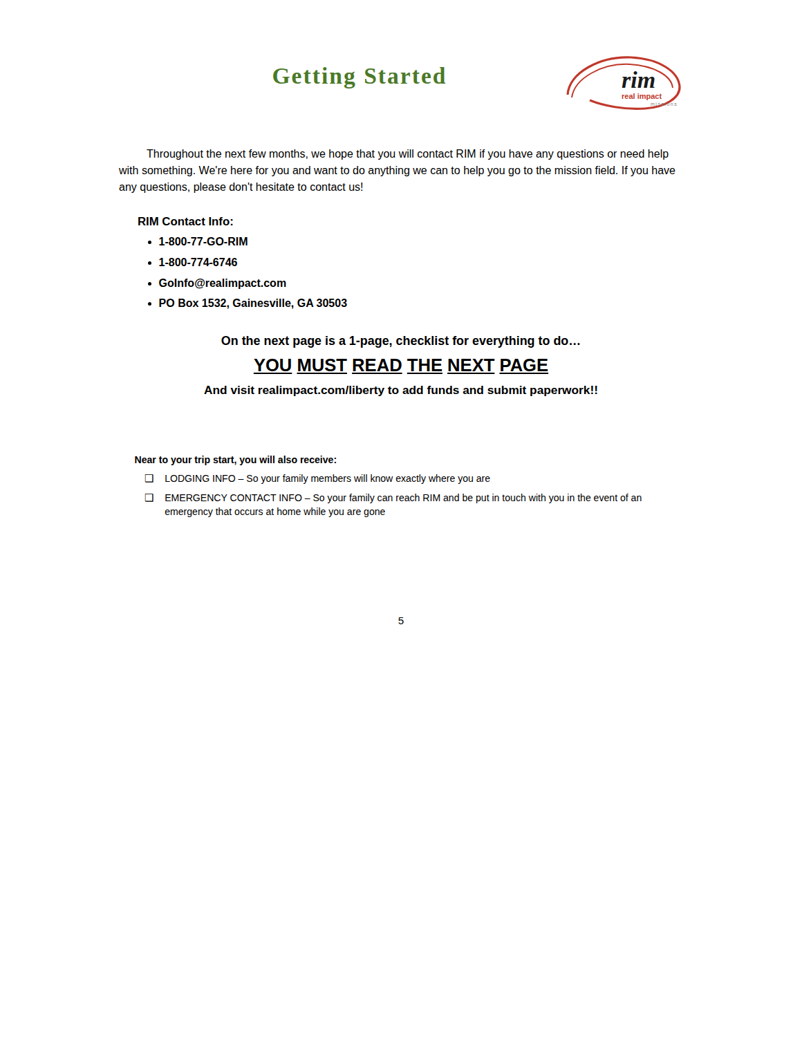rim real impact missions
Getting Started
Throughout the next few months, we hope that you will contact RIM if you have any questions or need help with something. We're here for you and want to do anything we can to help you go to the mission field. If you have any questions, please don't hesitate to contact us!
RIM Contact Info:
1-800-77-GO-RIM
1-800-774-6746
GoInfo@realimpact.com
PO Box 1532, Gainesville, GA 30503
On the next page is a 1-page, checklist for everything to do…
YOU MUST READ THE NEXT PAGE
And visit realimpact.com/liberty to add funds and submit paperwork!!
Near to your trip start, you will also receive:
LODGING INFO – So your family members will know exactly where you are
EMERGENCY CONTACT INFO – So your family can reach RIM and be put in touch with you in the event of an emergency that occurs at home while you are gone
5